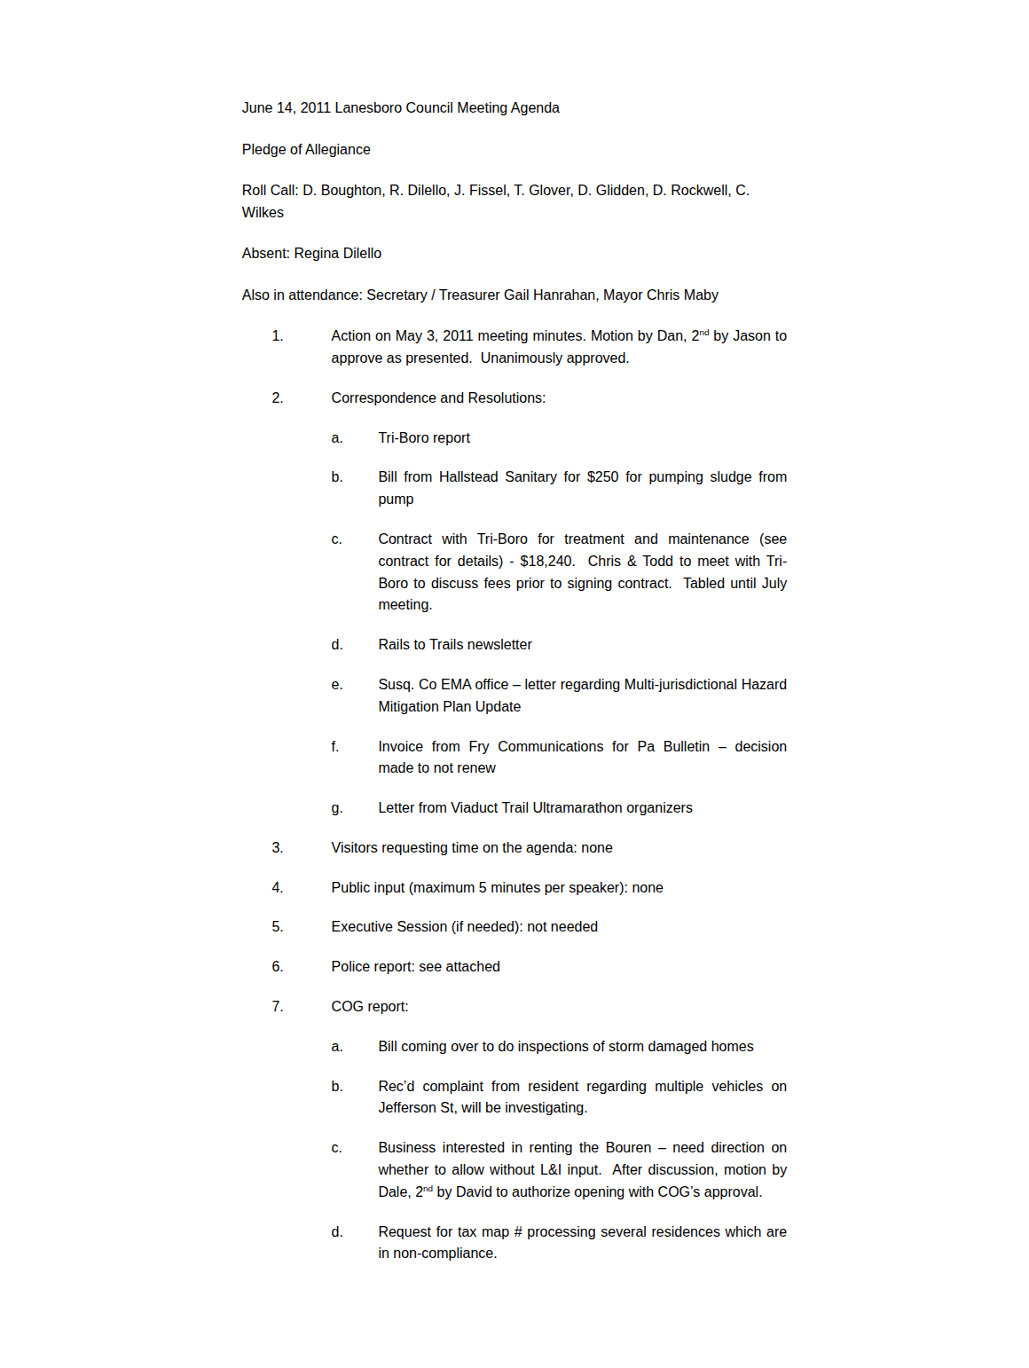June 14, 2011 Lanesboro Council Meeting Agenda
Pledge of Allegiance
Roll Call: D. Boughton, R. Dilello, J. Fissel, T. Glover, D. Glidden, D. Rockwell, C. Wilkes
Absent: Regina Dilello
Also in attendance: Secretary / Treasurer Gail Hanrahan, Mayor Chris Maby
Action on May 3, 2011 meeting minutes. Motion by Dan, 2nd by Jason to approve as presented. Unanimously approved.
Correspondence and Resolutions:
Tri-Boro report
Bill from Hallstead Sanitary for $250 for pumping sludge from pump
Contract with Tri-Boro for treatment and maintenance (see contract for details) - $18,240. Chris & Todd to meet with Tri-Boro to discuss fees prior to signing contract. Tabled until July meeting.
Rails to Trails newsletter
Susq. Co EMA office – letter regarding Multi-jurisdictional Hazard Mitigation Plan Update
Invoice from Fry Communications for Pa Bulletin – decision made to not renew
Letter from Viaduct Trail Ultramarathon organizers
Visitors requesting time on the agenda: none
Public input (maximum 5 minutes per speaker): none
Executive Session (if needed): not needed
Police report: see attached
COG report:
Bill coming over to do inspections of storm damaged homes
Rec’d complaint from resident regarding multiple vehicles on Jefferson St, will be investigating.
Business interested in renting the Bouren – need direction on whether to allow without L&I input. After discussion, motion by Dale, 2nd by David to authorize opening with COG’s approval.
Request for tax map # processing several residences which are in non-compliance.